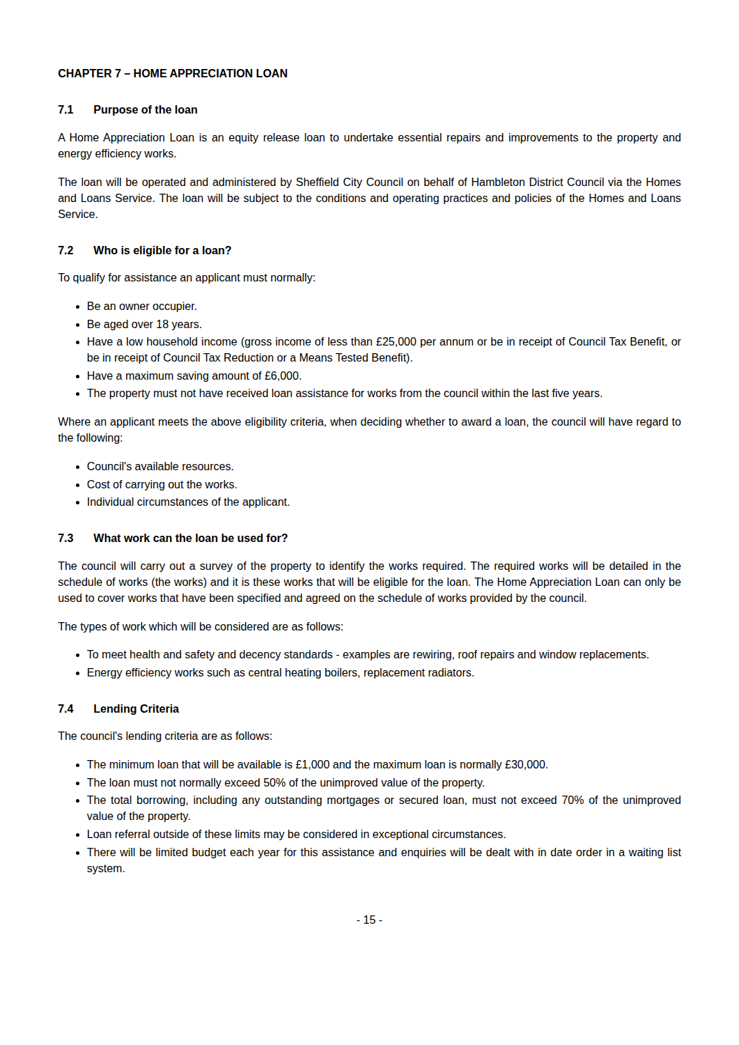CHAPTER 7 – HOME APPRECIATION LOAN
7.1 Purpose of the loan
A Home Appreciation Loan is an equity release loan to undertake essential repairs and improvements to the property and energy efficiency works.
The loan will be operated and administered by Sheffield City Council on behalf of Hambleton District Council via the Homes and Loans Service. The loan will be subject to the conditions and operating practices and policies of the Homes and Loans Service.
7.2 Who is eligible for a loan?
To qualify for assistance an applicant must normally:
Be an owner occupier.
Be aged over 18 years.
Have a low household income (gross income of less than £25,000 per annum or be in receipt of Council Tax Benefit, or be in receipt of Council Tax Reduction or a Means Tested Benefit).
Have a maximum saving amount of £6,000.
The property must not have received loan assistance for works from the council within the last five years.
Where an applicant meets the above eligibility criteria, when deciding whether to award a loan, the council will have regard to the following:
Council's available resources.
Cost of carrying out the works.
Individual circumstances of the applicant.
7.3 What work can the loan be used for?
The council will carry out a survey of the property to identify the works required. The required works will be detailed in the schedule of works (the works) and it is these works that will be eligible for the loan. The Home Appreciation Loan can only be used to cover works that have been specified and agreed on the schedule of works provided by the council.
The types of work which will be considered are as follows:
To meet health and safety and decency standards - examples are rewiring, roof repairs and window replacements.
Energy efficiency works such as central heating boilers, replacement radiators.
7.4 Lending Criteria
The council's lending criteria are as follows:
The minimum loan that will be available is £1,000 and the maximum loan is normally £30,000.
The loan must not normally exceed 50% of the unimproved value of the property.
The total borrowing, including any outstanding mortgages or secured loan, must not exceed 70% of the unimproved value of the property.
Loan referral outside of these limits may be considered in exceptional circumstances.
There will be limited budget each year for this assistance and enquiries will be dealt with in date order in a waiting list system.
- 15 -